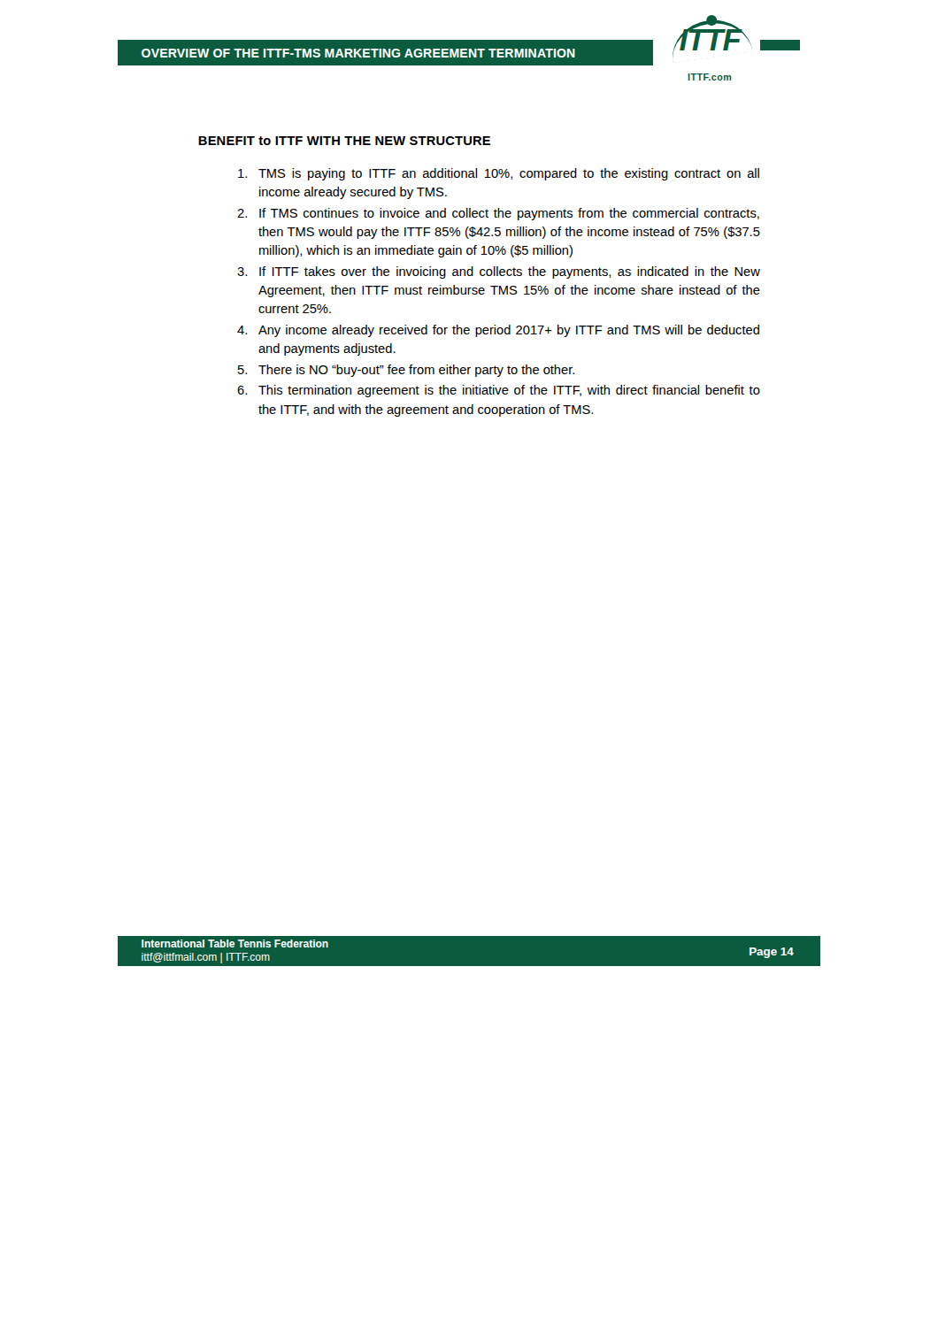OVERVIEW OF THE ITTF-TMS MARKETING AGREEMENT TERMINATION
ITTF
ITTF.com
BENEFIT to ITTF WITH THE NEW STRUCTURE
TMS is paying to ITTF an additional 10%, compared to the existing contract on all income already secured by TMS.
If TMS continues to invoice and collect the payments from the commercial contracts, then TMS would pay the ITTF 85% ($42.5 million) of the income instead of 75% ($37.5 million), which is an immediate gain of 10% ($5 million)
If ITTF takes over the invoicing and collects the payments, as indicated in the New Agreement, then ITTF must reimburse TMS 15% of the income share instead of the current 25%.
Any income already received for the period 2017+ by ITTF and TMS will be deducted and payments adjusted.
There is NO “buy-out” fee from either party to the other.
This termination agreement is the initiative of the ITTF, with direct financial benefit to the ITTF, and with the agreement and cooperation of TMS.
International Table Tennis Federation
ittf@ittfmail.com | ITTF.com
Page 14